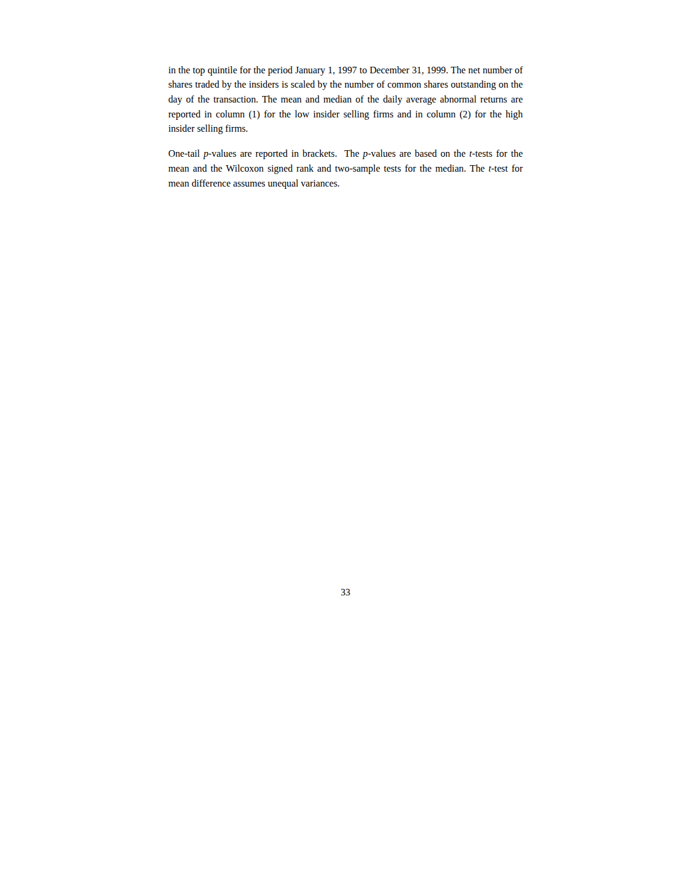in the top quintile for the period January 1, 1997 to December 31, 1999. The net number of shares traded by the insiders is scaled by the number of common shares outstanding on the day of the transaction. The mean and median of the daily average abnormal returns are reported in column (1) for the low insider selling firms and in column (2) for the high insider selling firms.
One-tail p-values are reported in brackets. The p-values are based on the t-tests for the mean and the Wilcoxon signed rank and two-sample tests for the median. The t-test for mean difference assumes unequal variances.
33